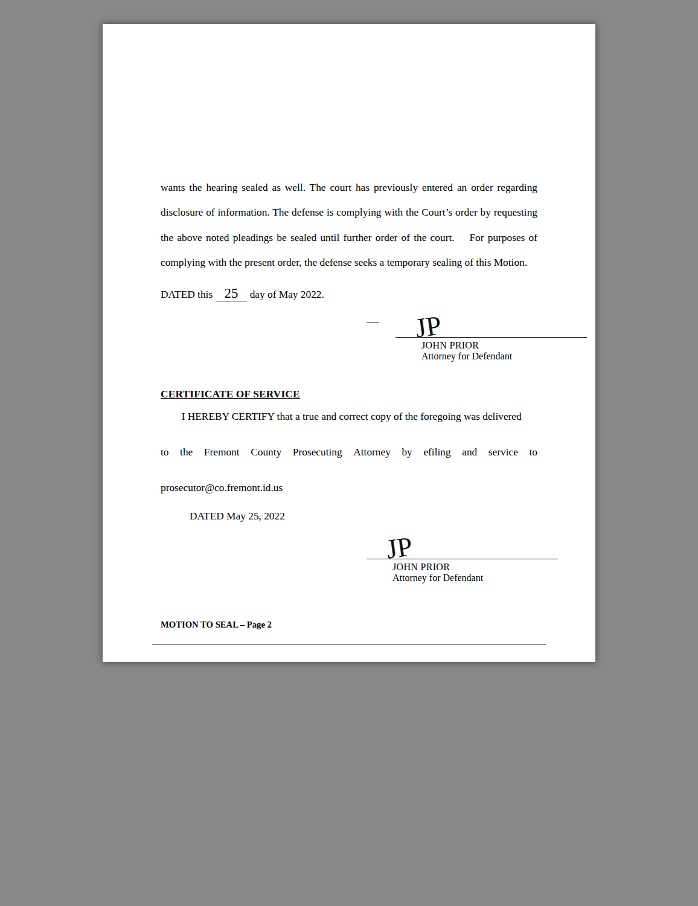wants the hearing sealed as well. The court has previously entered an order regarding disclosure of information. The defense is complying with the Court’s order by requesting the above noted pleadings be sealed until further order of the court. For purposes of complying with the present order, the defense seeks a temporary sealing of this Motion.
DATED this 25 day of May 2022.
JP
JOHN PRIOR
Attorney for Defendant
CERTIFICATE OF SERVICE
I HEREBY CERTIFY that a true and correct copy of the foregoing was delivered
to the Fremont County Prosecuting Attorney by efiling and service to
prosecutor@co.fremont.id.us
DATED May 25, 2022
JP
JOHN PRIOR
Attorney for Defendant
MOTION TO SEAL – Page 2